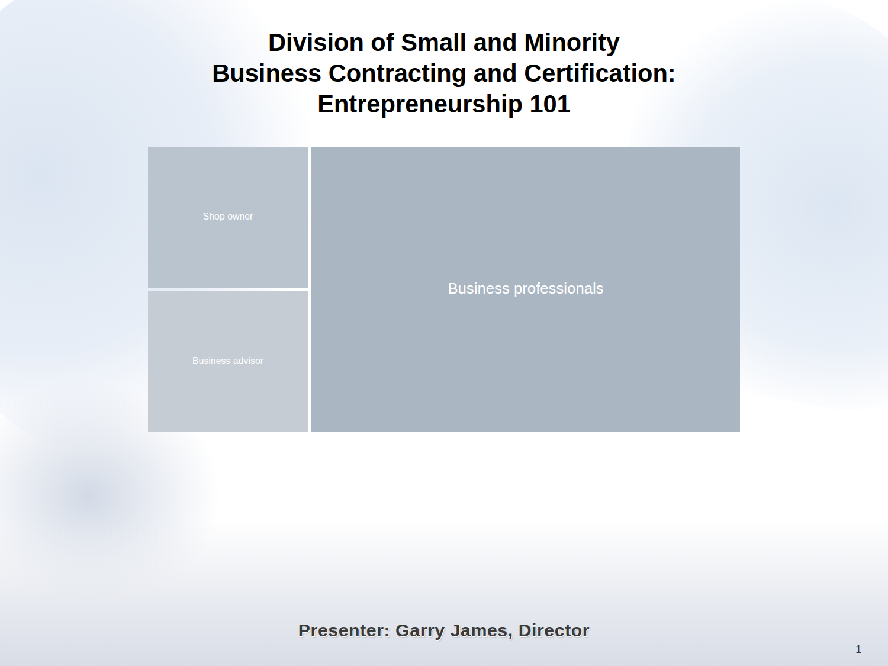Division of Small and Minority
Business Contracting and Certification:
Entrepreneurship 101
Presenter: Garry James, Director
1